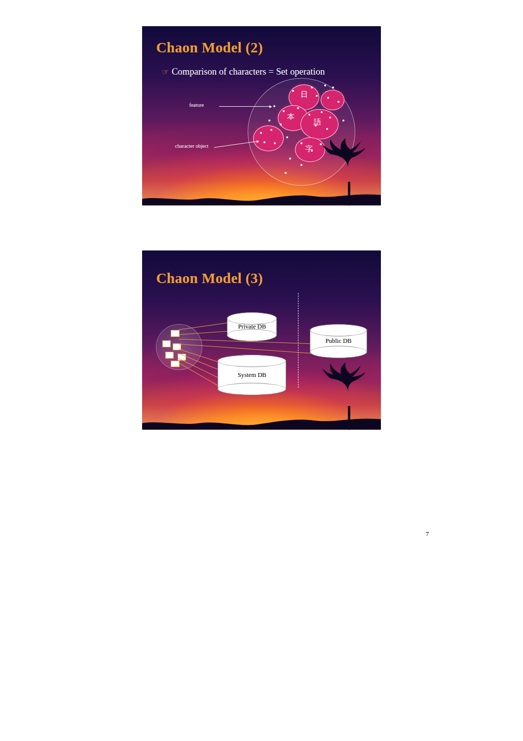Chaon Model (2)
☞Comparison of characters = Set operation
日 本 語 字 feature character object
Chaon Model (3)
Private DB
Public DB
System DB
7